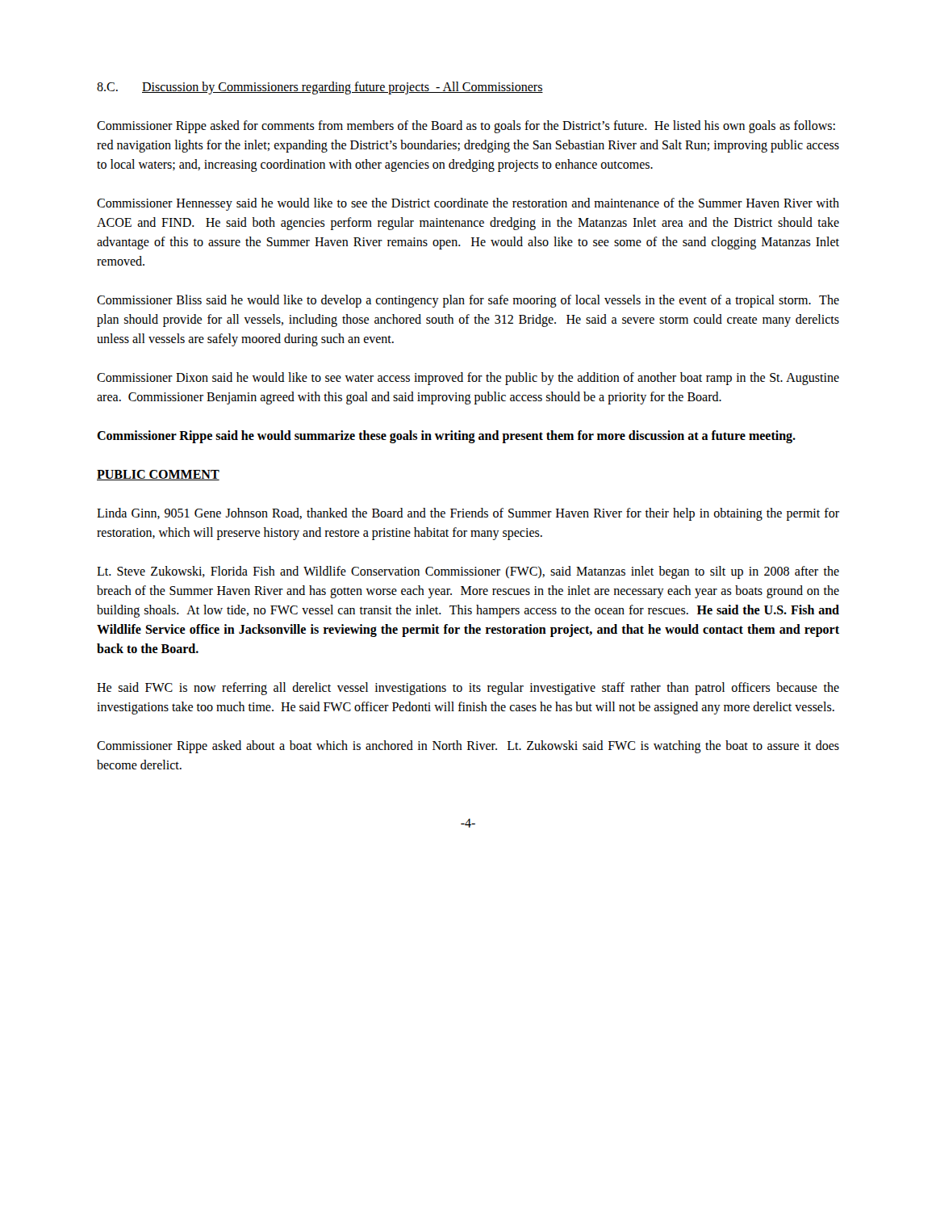8.C. Discussion by Commissioners regarding future projects - All Commissioners
Commissioner Rippe asked for comments from members of the Board as to goals for the District’s future. He listed his own goals as follows: red navigation lights for the inlet; expanding the District’s boundaries; dredging the San Sebastian River and Salt Run; improving public access to local waters; and, increasing coordination with other agencies on dredging projects to enhance outcomes.
Commissioner Hennessey said he would like to see the District coordinate the restoration and maintenance of the Summer Haven River with ACOE and FIND. He said both agencies perform regular maintenance dredging in the Matanzas Inlet area and the District should take advantage of this to assure the Summer Haven River remains open. He would also like to see some of the sand clogging Matanzas Inlet removed.
Commissioner Bliss said he would like to develop a contingency plan for safe mooring of local vessels in the event of a tropical storm. The plan should provide for all vessels, including those anchored south of the 312 Bridge. He said a severe storm could create many derelicts unless all vessels are safely moored during such an event.
Commissioner Dixon said he would like to see water access improved for the public by the addition of another boat ramp in the St. Augustine area. Commissioner Benjamin agreed with this goal and said improving public access should be a priority for the Board.
Commissioner Rippe said he would summarize these goals in writing and present them for more discussion at a future meeting.
PUBLIC COMMENT
Linda Ginn, 9051 Gene Johnson Road, thanked the Board and the Friends of Summer Haven River for their help in obtaining the permit for restoration, which will preserve history and restore a pristine habitat for many species.
Lt. Steve Zukowski, Florida Fish and Wildlife Conservation Commissioner (FWC), said Matanzas inlet began to silt up in 2008 after the breach of the Summer Haven River and has gotten worse each year. More rescues in the inlet are necessary each year as boats ground on the building shoals. At low tide, no FWC vessel can transit the inlet. This hampers access to the ocean for rescues. He said the U.S. Fish and Wildlife Service office in Jacksonville is reviewing the permit for the restoration project, and that he would contact them and report back to the Board.
He said FWC is now referring all derelict vessel investigations to its regular investigative staff rather than patrol officers because the investigations take too much time. He said FWC officer Pedonti will finish the cases he has but will not be assigned any more derelict vessels.
Commissioner Rippe asked about a boat which is anchored in North River. Lt. Zukowski said FWC is watching the boat to assure it does become derelict.
-4-